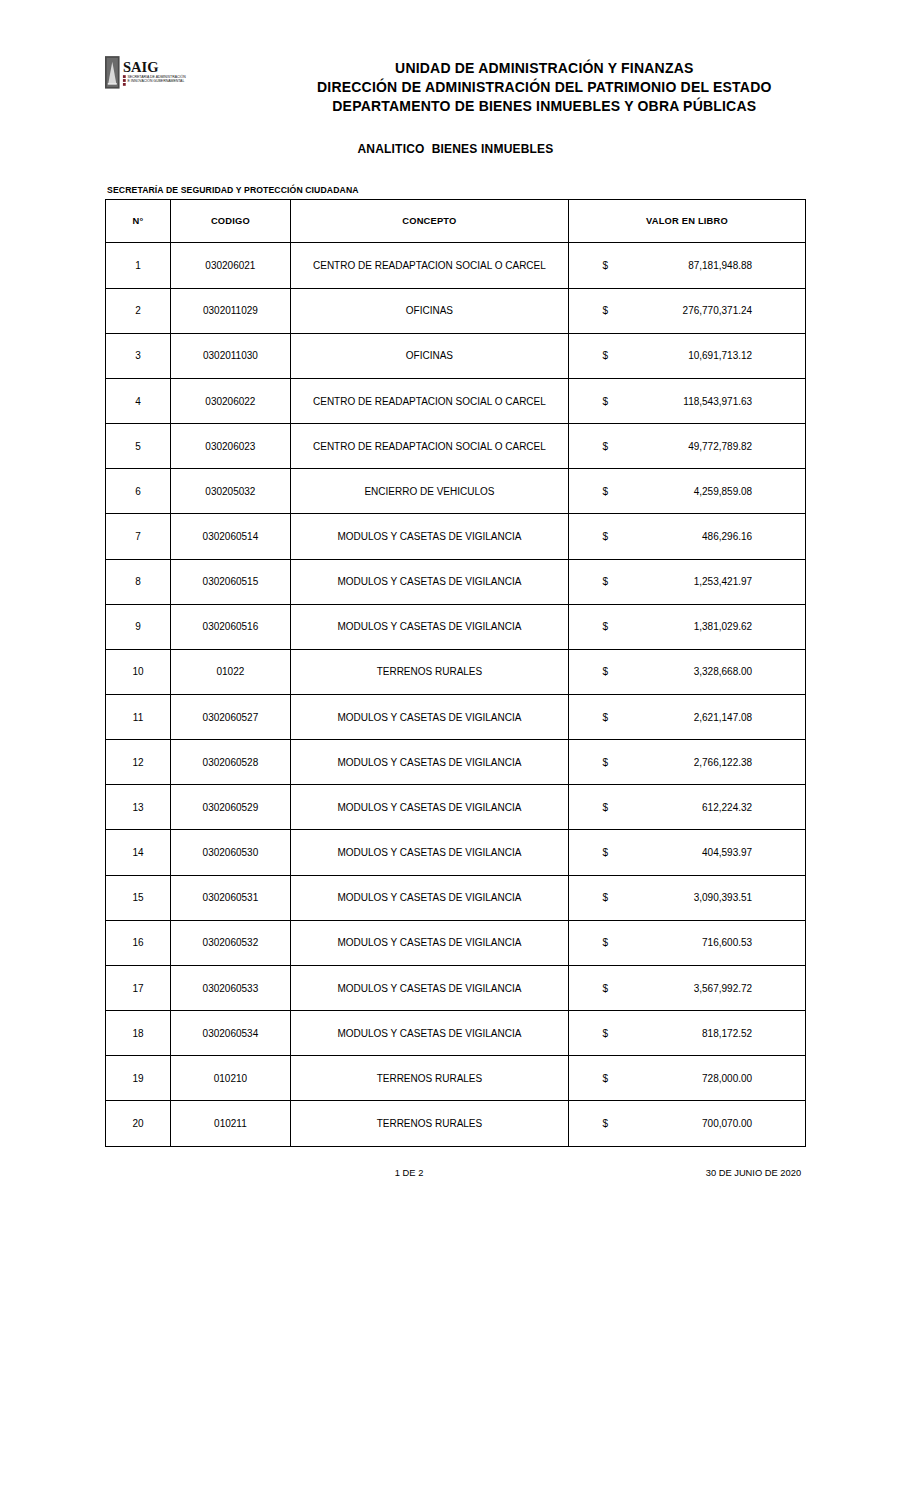SAIG SECRETARÍA DE ADMINISTRACIÓN E INNOVACIÓN GUBERNAMENTAL
UNIDAD DE ADMINISTRACIÓN Y FINANZAS
DIRECCIÓN DE ADMINISTRACIÓN DEL PATRIMONIO DEL ESTADO
DEPARTAMENTO DE BIENES INMUEBLES Y OBRA PÚBLICAS
ANALITICO BIENES INMUEBLES
SECRETARÍA DE SEGURIDAD Y PROTECCIÓN CIUDADANA
| N° | CODIGO | CONCEPTO | VALOR EN LIBRO |
| --- | --- | --- | --- |
| 1 | 030206021 | CENTRO DE READAPTACION SOCIAL O CARCEL | $ 87,181,948.88 |
| 2 | 0302011029 | OFICINAS | $ 276,770,371.24 |
| 3 | 0302011030 | OFICINAS | $ 10,691,713.12 |
| 4 | 030206022 | CENTRO DE READAPTACION SOCIAL O CARCEL | $ 118,543,971.63 |
| 5 | 030206023 | CENTRO DE READAPTACION SOCIAL O CARCEL | $ 49,772,789.82 |
| 6 | 030205032 | ENCIERRO DE VEHICULOS | $ 4,259,859.08 |
| 7 | 0302060514 | MODULOS Y CASETAS DE VIGILANCIA | $ 486,296.16 |
| 8 | 0302060515 | MODULOS Y CASETAS DE VIGILANCIA | $ 1,253,421.97 |
| 9 | 0302060516 | MODULOS Y CASETAS DE VIGILANCIA | $ 1,381,029.62 |
| 10 | 01022 | TERRENOS RURALES | $ 3,328,668.00 |
| 11 | 0302060527 | MODULOS Y CASETAS DE VIGILANCIA | $ 2,621,147.08 |
| 12 | 0302060528 | MODULOS Y CASETAS DE VIGILANCIA | $ 2,766,122.38 |
| 13 | 0302060529 | MODULOS Y CASETAS DE VIGILANCIA | $ 612,224.32 |
| 14 | 0302060530 | MODULOS Y CASETAS DE VIGILANCIA | $ 404,593.97 |
| 15 | 0302060531 | MODULOS Y CASETAS DE VIGILANCIA | $ 3,090,393.51 |
| 16 | 0302060532 | MODULOS Y CASETAS DE VIGILANCIA | $ 716,600.53 |
| 17 | 0302060533 | MODULOS Y CASETAS DE VIGILANCIA | $ 3,567,992.72 |
| 18 | 0302060534 | MODULOS Y CASETAS DE VIGILANCIA | $ 818,172.52 |
| 19 | 010210 | TERRENOS RURALES | $ 728,000.00 |
| 20 | 010211 | TERRENOS RURALES | $ 700,070.00 |
1 DE 2 30 DE JUNIO DE 2020